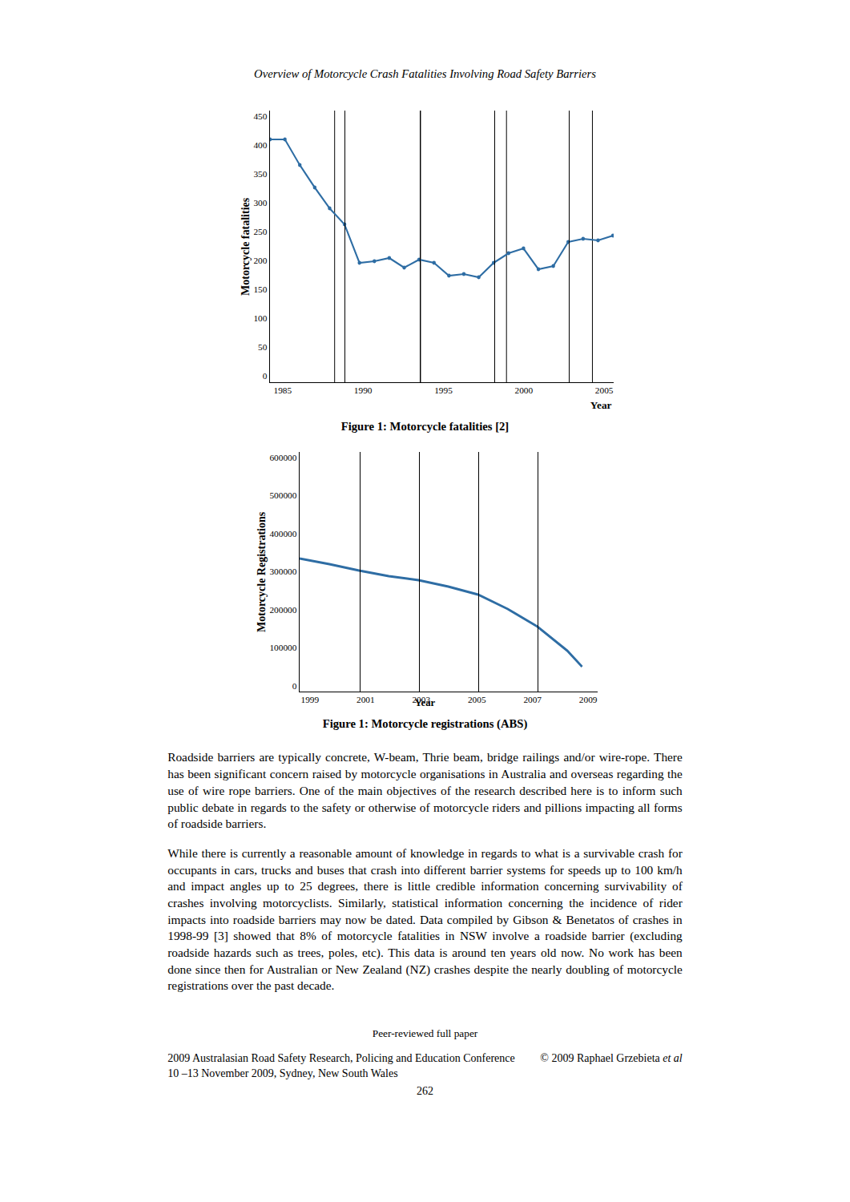Overview of Motorcycle Crash Fatalities Involving Road Safety Barriers
Motorcycle fatalities
450400350300250 200150100500
y: value 0 -> 340 ; 450 -> 0 => y = 340 - v*(340/450)
19851990199520002005
Year
Figure 1: Motorcycle fatalities [2]
Motorcycle Registrations
600000500000400000 3000002000001000000
199920012003200520072009
Year
Figure 1: Motorcycle registrations (ABS)
Roadside barriers are typically concrete, W-beam, Thrie beam, bridge railings and/or wire-rope. There has been significant concern raised by motorcycle organisations in Australia and overseas regarding the use of wire rope barriers. One of the main objectives of the research described here is to inform such public debate in regards to the safety or otherwise of motorcycle riders and pillions impacting all forms of roadside barriers.
While there is currently a reasonable amount of knowledge in regards to what is a survivable crash for occupants in cars, trucks and buses that crash into different barrier systems for speeds up to 100 km/h and impact angles up to 25 degrees, there is little credible information concerning survivability of crashes involving motorcyclists. Similarly, statistical information concerning the incidence of rider impacts into roadside barriers may now be dated. Data compiled by Gibson & Benetatos of crashes in 1998-99 [3] showed that 8% of motorcycle fatalities in NSW involve a roadside barrier (excluding roadside hazards such as trees, poles, etc). This data is around ten years old now. No work has been done since then for Australian or New Zealand (NZ) crashes despite the nearly doubling of motorcycle registrations over the past decade.
Peer-reviewed full paper
2009 Australasian Road Safety Research, Policing and Education Conference
10 –13 November 2009, Sydney, New South Wales
© 2009 Raphael Grzebieta et al
262